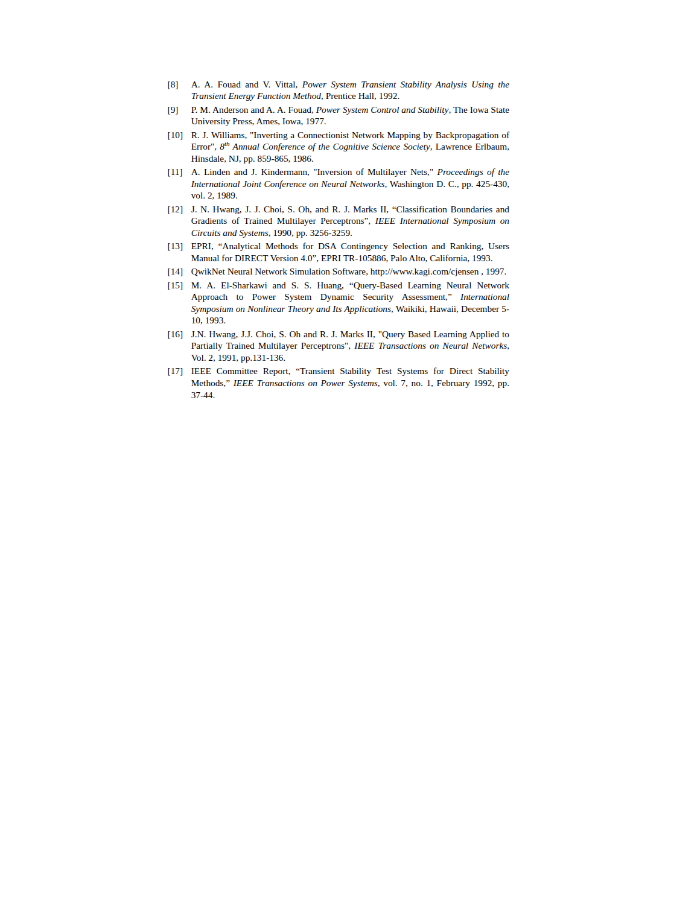[8] A. A. Fouad and V. Vittal, Power System Transient Stability Analysis Using the Transient Energy Function Method, Prentice Hall, 1992.
[9] P. M. Anderson and A. A. Fouad, Power System Control and Stability, The Iowa State University Press, Ames, Iowa, 1977.
[10] R. J. Williams, "Inverting a Connectionist Network Mapping by Backpropagation of Error", 8th Annual Conference of the Cognitive Science Society, Lawrence Erlbaum, Hinsdale, NJ, pp. 859-865, 1986.
[11] A. Linden and J. Kindermann, "Inversion of Multilayer Nets," Proceedings of the International Joint Conference on Neural Networks, Washington D. C., pp. 425-430, vol. 2, 1989.
[12] J. N. Hwang, J. J. Choi, S. Oh, and R. J. Marks II, “Classification Boundaries and Gradients of Trained Multilayer Perceptrons”, IEEE International Symposium on Circuits and Systems, 1990, pp. 3256-3259.
[13] EPRI, “Analytical Methods for DSA Contingency Selection and Ranking, Users Manual for DIRECT Version 4.0”, EPRI TR-105886, Palo Alto, California, 1993.
[14] QwikNet Neural Network Simulation Software, http://www.kagi.com/cjensen , 1997.
[15] M. A. El-Sharkawi and S. S. Huang, “Query-Based Learning Neural Network Approach to Power System Dynamic Security Assessment,” International Symposium on Nonlinear Theory and Its Applications, Waikiki, Hawaii, December 5-10, 1993.
[16] J.N. Hwang, J.J. Choi, S. Oh and R. J. Marks II, "Query Based Learning Applied to Partially Trained Multilayer Perceptrons", IEEE Transactions on Neural Networks, Vol. 2, 1991, pp.131-136.
[17] IEEE Committee Report, “Transient Stability Test Systems for Direct Stability Methods,” IEEE Transactions on Power Systems, vol. 7, no. 1, February 1992, pp. 37-44.